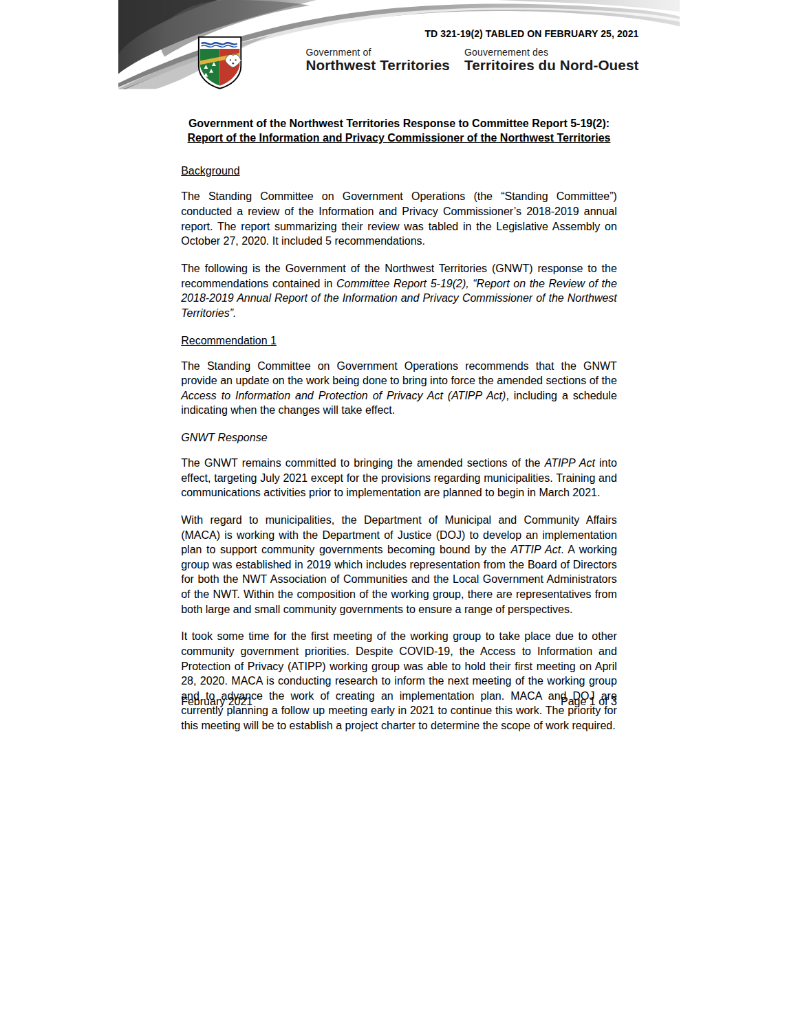TD 321-19(2) TABLED ON FEBRUARY 25, 2021
| Government of | | Gouvernement des |
| Northwest Territories | | Territoires du Nord-Ouest |
Government of the Northwest Territories Response to Committee Report 5-19(2):
Report of the Information and Privacy Commissioner of the Northwest Territories
Background
The Standing Committee on Government Operations (the “Standing Committee”) conducted a review of the Information and Privacy Commissioner’s 2018-2019 annual report. The report summarizing their review was tabled in the Legislative Assembly on October 27, 2020. It included 5 recommendations.
The following is the Government of the Northwest Territories (GNWT) response to the recommendations contained in Committee Report 5-19(2), “Report on the Review of the 2018-2019 Annual Report of the Information and Privacy Commissioner of the Northwest Territories”.
Recommendation 1
The Standing Committee on Government Operations recommends that the GNWT provide an update on the work being done to bring into force the amended sections of the Access to Information and Protection of Privacy Act (ATIPP Act), including a schedule indicating when the changes will take effect.
GNWT Response
The GNWT remains committed to bringing the amended sections of the ATIPP Act into effect, targeting July 2021 except for the provisions regarding municipalities. Training and communications activities prior to implementation are planned to begin in March 2021.
With regard to municipalities, the Department of Municipal and Community Affairs (MACA) is working with the Department of Justice (DOJ) to develop an implementation plan to support community governments becoming bound by the ATTIP Act. A working group was established in 2019 which includes representation from the Board of Directors for both the NWT Association of Communities and the Local Government Administrators of the NWT. Within the composition of the working group, there are representatives from both large and small community governments to ensure a range of perspectives.
It took some time for the first meeting of the working group to take place due to other community government priorities. Despite COVID-19, the Access to Information and Protection of Privacy (ATIPP) working group was able to hold their first meeting on April 28, 2020. MACA is conducting research to inform the next meeting of the working group and to advance the work of creating an implementation plan. MACA and DOJ are currently planning a follow up meeting early in 2021 to continue this work. The priority for this meeting will be to establish a project charter to determine the scope of work required.
February 2021
Page 1 of 3